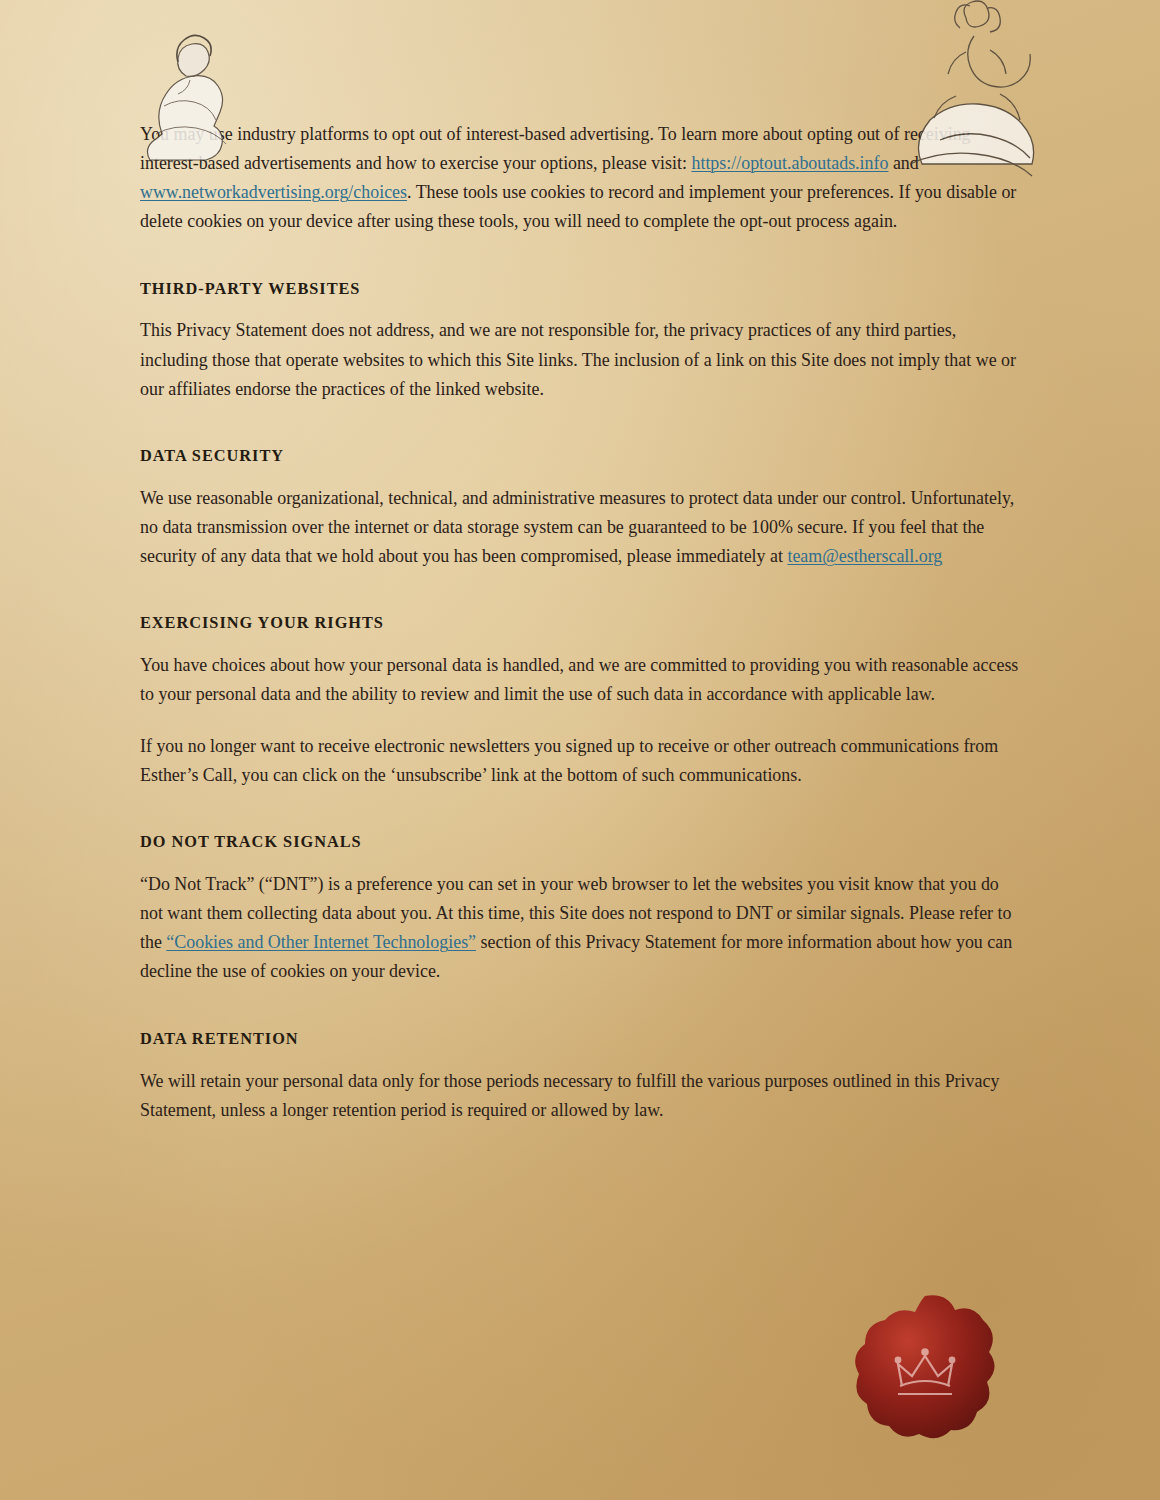You may use industry platforms to opt out of interest-based advertising. To learn more about opting out of receiving interest-based advertisements and how to exercise your options, please visit: https://optout.aboutads.info and www.networkadvertising.org/choices. These tools use cookies to record and implement your preferences. If you disable or delete cookies on your device after using these tools, you will need to complete the opt-out process again.
Third-Party Websites
This Privacy Statement does not address, and we are not responsible for, the privacy practices of any third parties, including those that operate websites to which this Site links. The inclusion of a link on this Site does not imply that we or our affiliates endorse the practices of the linked website.
Data Security
We use reasonable organizational, technical, and administrative measures to protect data under our control. Unfortunately, no data transmission over the internet or data storage system can be guaranteed to be 100% secure. If you feel that the security of any data that we hold about you has been compromised, please immediately at team@estherscall.org
Exercising Your Rights
You have choices about how your personal data is handled, and we are committed to providing you with reasonable access to your personal data and the ability to review and limit the use of such data in accordance with applicable law.
If you no longer want to receive electronic newsletters you signed up to receive or other outreach communications from Esther’s Call, you can click on the ‘unsubscribe’ link at the bottom of such communications.
Do Not Track Signals
“Do Not Track” (“DNT”) is a preference you can set in your web browser to let the websites you visit know that you do not want them collecting data about you. At this time, this Site does not respond to DNT or similar signals. Please refer to the “Cookies and Other Internet Technologies” section of this Privacy Statement for more information about how you can decline the use of cookies on your device.
Data Retention
We will retain your personal data only for those periods necessary to fulfill the various purposes outlined in this Privacy Statement, unless a longer retention period is required or allowed by law.